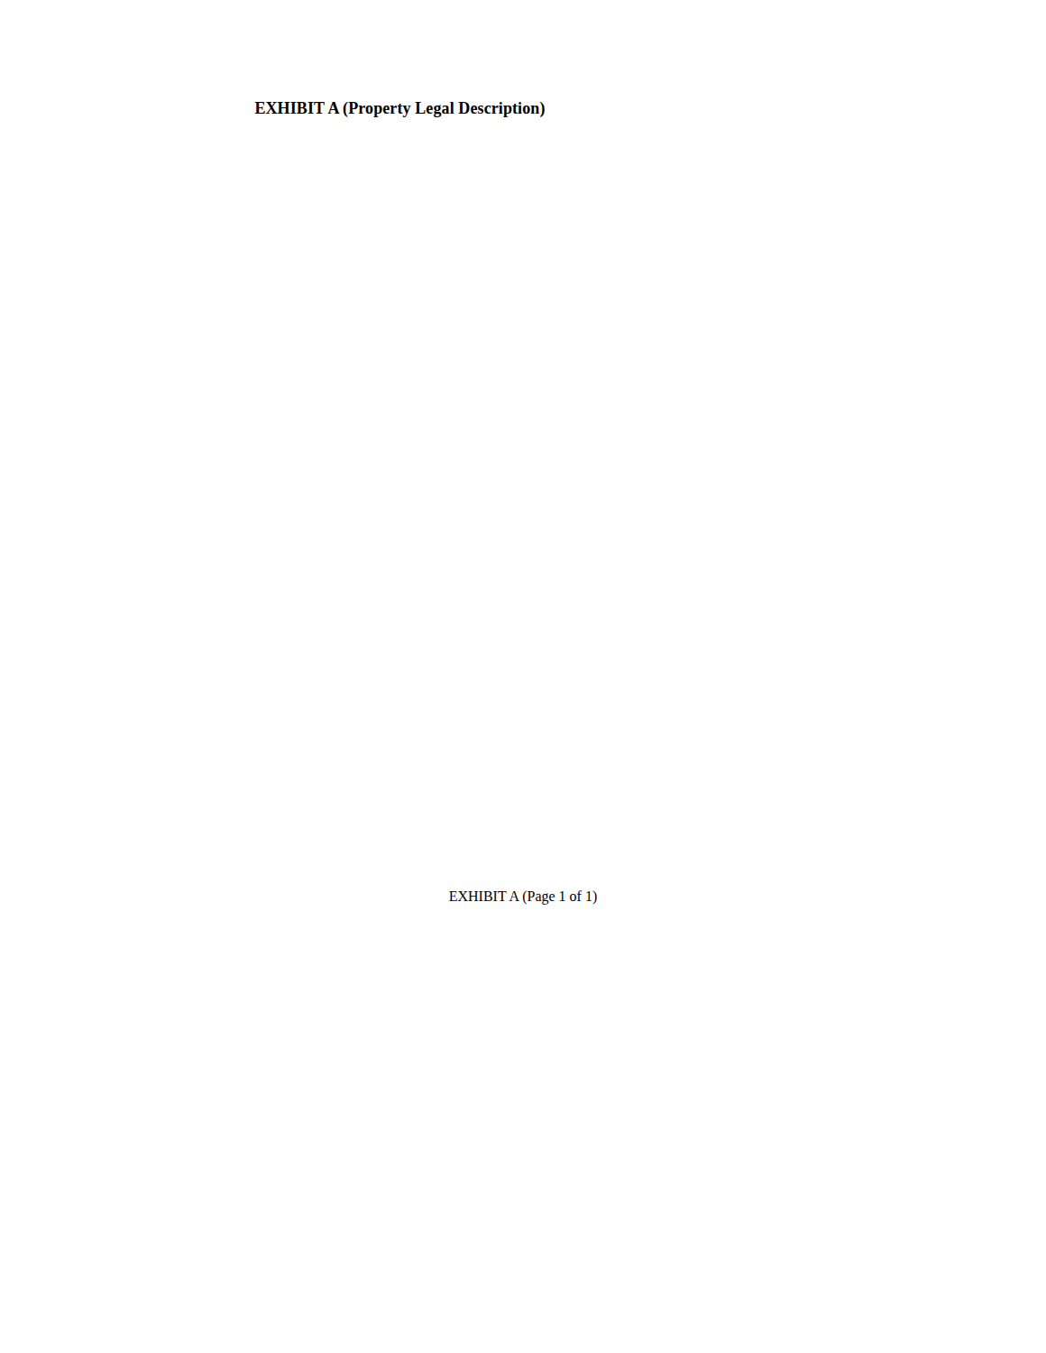EXHIBIT A (Property Legal Description)
EXHIBIT A (Page 1 of 1)